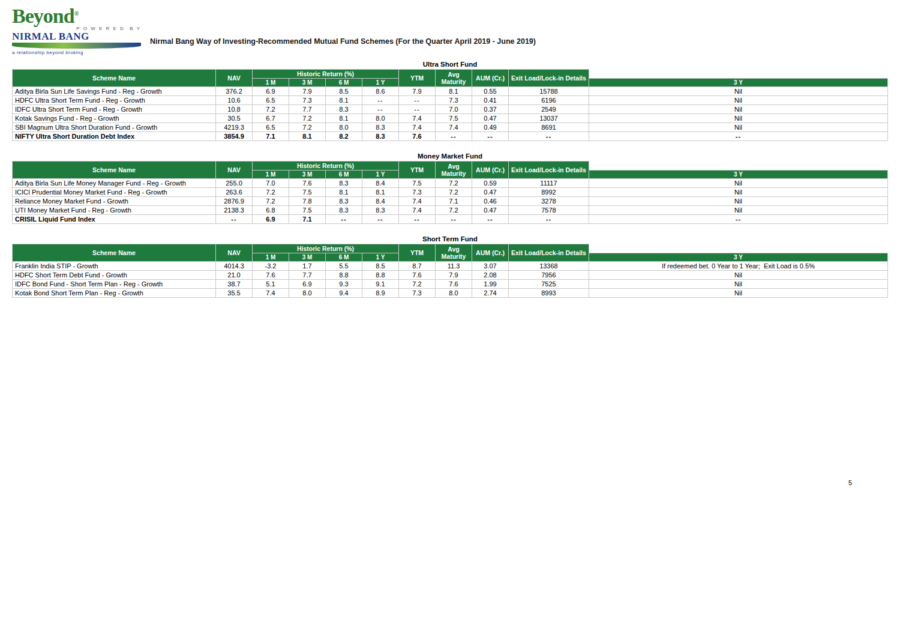Beyond®
P O W E R E D B Y
NIRMAL BANG
a relationship beyond broking
Nirmal Bang Way of Investing-Recommended Mutual Fund Schemes (For the Quarter April 2019 - June 2019)
Ultra Short Fund
| Scheme Name | NAV | Historic Return (%) | YTM | Avg Maturity | AUM (Cr.) | Exit Load/Lock-in Details |
| --- | --- | --- | --- | --- | --- | --- |
| 1 M | 3 M | 6 M | 1 Y | 3 Y |
| Aditya Birla Sun Life Savings Fund - Reg - Growth | 376.2 | 6.9 | 7.9 | 8.5 | 8.6 | 7.9 | 8.1 | 0.55 | 15788 | Nil |
| HDFC Ultra Short Term Fund - Reg - Growth | 10.6 | 6.5 | 7.3 | 8.1 | -- | -- | 7.3 | 0.41 | 6196 | Nil |
| IDFC Ultra Short Term Fund - Reg - Growth | 10.8 | 7.2 | 7.7 | 8.3 | -- | -- | 7.0 | 0.37 | 2549 | Nil |
| Kotak Savings Fund - Reg - Growth | 30.5 | 6.7 | 7.2 | 8.1 | 8.0 | 7.4 | 7.5 | 0.47 | 13037 | Nil |
| SBI Magnum Ultra Short Duration Fund - Growth | 4219.3 | 6.5 | 7.2 | 8.0 | 8.3 | 7.4 | 7.4 | 0.49 | 8691 | Nil |
| NIFTY Ultra Short Duration Debt Index | 3854.9 | 7.1 | 8.1 | 8.2 | 8.3 | 7.6 | -- | -- | -- | -- |
Money Market Fund
| Scheme Name | NAV | Historic Return (%) | YTM | Avg Maturity | AUM (Cr.) | Exit Load/Lock-in Details |
| --- | --- | --- | --- | --- | --- | --- |
| 1 M | 3 M | 6 M | 1 Y | 3 Y |
| Aditya Birla Sun Life Money Manager Fund - Reg - Growth | 255.0 | 7.0 | 7.6 | 8.3 | 8.4 | 7.5 | 7.2 | 0.59 | 11117 | Nil |
| ICICI Prudential Money Market Fund - Reg - Growth | 263.6 | 7.2 | 7.5 | 8.1 | 8.1 | 7.3 | 7.2 | 0.47 | 8992 | Nil |
| Reliance Money Market Fund - Growth | 2876.9 | 7.2 | 7.8 | 8.3 | 8.4 | 7.4 | 7.1 | 0.46 | 3278 | Nil |
| UTI Money Market Fund - Reg - Growth | 2138.3 | 6.8 | 7.5 | 8.3 | 8.3 | 7.4 | 7.2 | 0.47 | 7578 | Nil |
| CRISIL Liquid Fund Index | -- | 6.9 | 7.1 | -- | -- | -- | -- | -- | -- | -- |
Short Term Fund
| Scheme Name | NAV | Historic Return (%) | YTM | Avg Maturity | AUM (Cr.) | Exit Load/Lock-in Details |
| --- | --- | --- | --- | --- | --- | --- |
| 1 M | 3 M | 6 M | 1 Y | 3 Y |
| Franklin India STIP - Growth | 4014.3 | -3.2 | 1.7 | 5.5 | 8.5 | 8.7 | 11.3 | 3.07 | 13368 | If redeemed bet. 0 Year to 1 Year; Exit Load is 0.5% |
| HDFC Short Term Debt Fund - Growth | 21.0 | 7.6 | 7.7 | 8.8 | 8.8 | 7.6 | 7.9 | 2.08 | 7956 | Nil |
| IDFC Bond Fund - Short Term Plan - Reg - Growth | 38.7 | 5.1 | 6.9 | 9.3 | 9.1 | 7.2 | 7.6 | 1.99 | 7525 | Nil |
| Kotak Bond Short Term Plan - Reg - Growth | 35.5 | 7.4 | 8.0 | 9.4 | 8.9 | 7.3 | 8.0 | 2.74 | 8993 | Nil |
5